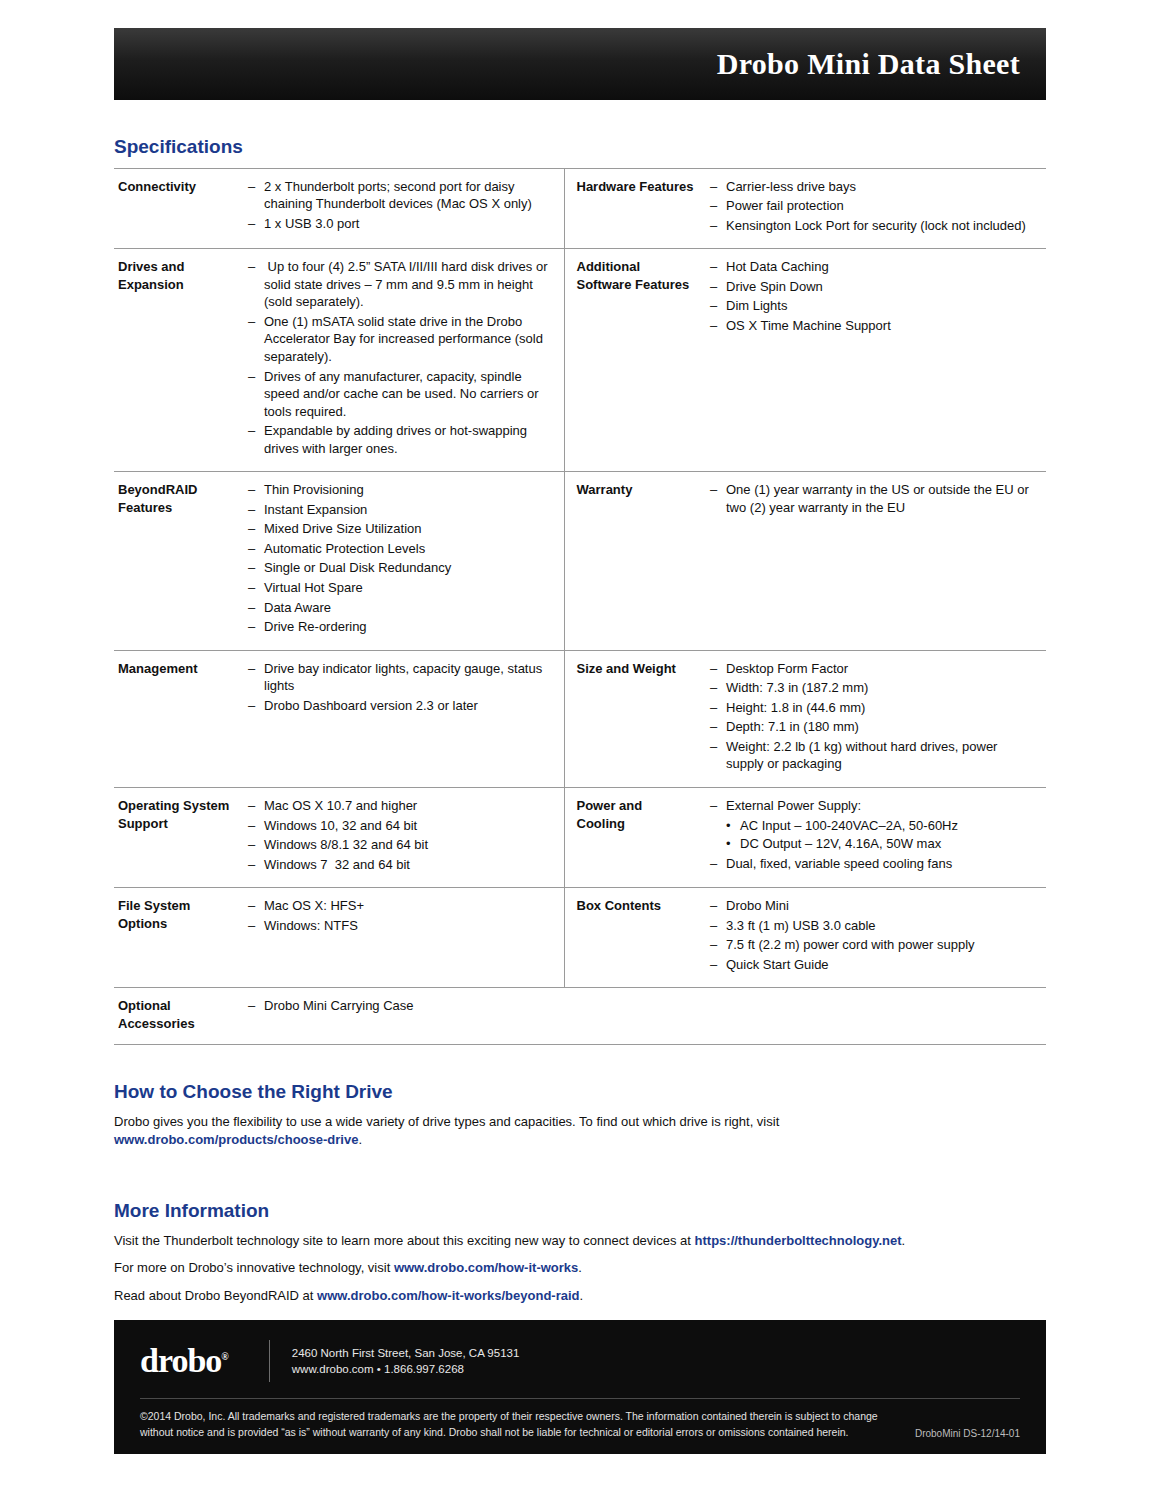Drobo Mini Data Sheet
Specifications
| Connectivity | 2 x Thunderbolt ports; second port for daisy chaining Thunderbolt devices (Mac OS X only) 1 x USB 3.0 port | Hardware Features | Carrier-less drive bays Power fail protection Kensington Lock Port for security (lock not included) |
| Drives and Expansion | Up to four (4) 2.5” SATA I/II/III hard disk drives or solid state drives – 7 mm and 9.5 mm in height (sold separately). One (1) mSATA solid state drive in the Drobo Accelerator Bay for increased performance (sold separately). Drives of any manufacturer, capacity, spindle speed and/or cache can be used. No carriers or tools required. Expandable by adding drives or hot-swapping drives with larger ones. | Additional Software Features | Hot Data Caching Drive Spin Down Dim Lights OS X Time Machine Support |
| BeyondRAID Features | Thin Provisioning Instant Expansion Mixed Drive Size Utilization Automatic Protection Levels Single or Dual Disk Redundancy Virtual Hot Spare Data Aware Drive Re-ordering | Warranty | One (1) year warranty in the US or outside the EU or two (2) year warranty in the EU |
| Management | Drive bay indicator lights, capacity gauge, status lights Drobo Dashboard version 2.3 or later | Size and Weight | Desktop Form Factor Width: 7.3 in (187.2 mm) Height: 1.8 in (44.6 mm) Depth: 7.1 in (180 mm) Weight: 2.2 lb (1 kg) without hard drives, power supply or packaging |
| Operating System Support | Mac OS X 10.7 and higher Windows 10, 32 and 64 bit Windows 8/8.1 32 and 64 bit Windows 7 32 and 64 bit | Power and Cooling | External Power Supply: AC Input – 100-240VAC–2A, 50-60Hz DC Output – 12V, 4.16A, 50W max Dual, fixed, variable speed cooling fans |
| File System Options | Mac OS X: HFS+ Windows: NTFS | Box Contents | Drobo Mini 3.3 ft (1 m) USB 3.0 cable 7.5 ft (2.2 m) power cord with power supply Quick Start Guide |
| Optional Accessories | Drobo Mini Carrying Case | | |
How to Choose the Right Drive
Drobo gives you the flexibility to use a wide variety of drive types and capacities. To find out which drive is right, visit
www.drobo.com/products/choose-drive.
More Information
Visit the Thunderbolt technology site to learn more about this exciting new way to connect devices at https://thunderbolttechnology.net.
For more on Drobo’s innovative technology, visit www.drobo.com/how-it-works.
Read about Drobo BeyondRAID at www.drobo.com/how-it-works/beyond-raid.
drobo®
2460 North First Street, San Jose, CA 95131
www.drobo.com • 1.866.997.6268
©2014 Drobo, Inc. All trademarks and registered trademarks are the property of their respective owners. The information contained therein is subject to change
without notice and is provided “as is” without warranty of any kind. Drobo shall not be liable for technical or editorial errors or omissions contained herein. DroboMini DS-12/14-01